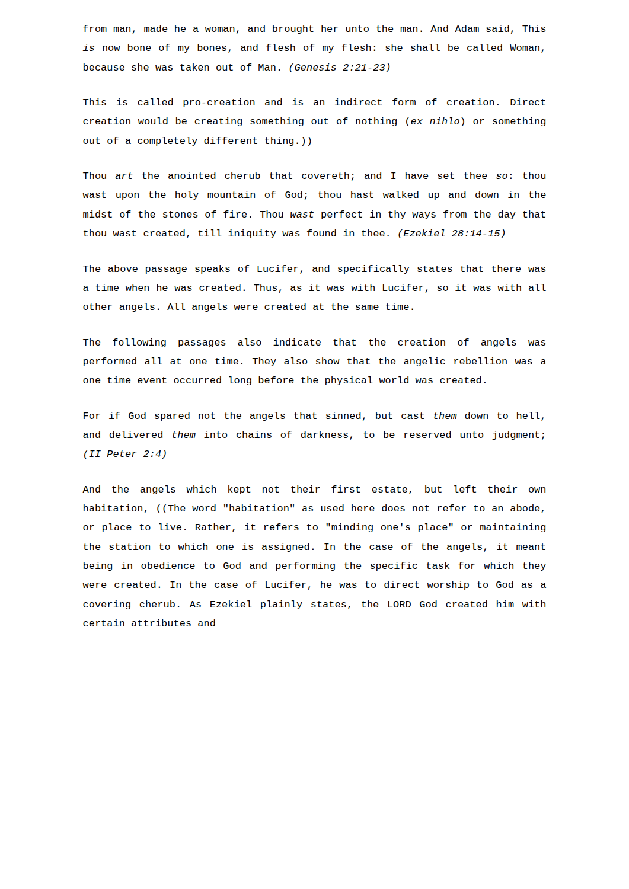from man, made he a woman, and brought her unto the man. And Adam said, This is now bone of my bones, and flesh of my flesh: she shall be called Woman, because she was taken out of Man. (Genesis 2:21-23)
This is called pro-creation and is an indirect form of creation. Direct creation would be creating something out of nothing (ex nihlo) or something out of a completely different thing.))
Thou art the anointed cherub that covereth; and I have set thee so: thou wast upon the holy mountain of God; thou hast walked up and down in the midst of the stones of fire. Thou wast perfect in thy ways from the day that thou wast created, till iniquity was found in thee. (Ezekiel 28:14-15)
The above passage speaks of Lucifer, and specifically states that there was a time when he was created. Thus, as it was with Lucifer, so it was with all other angels. All angels were created at the same time.
The following passages also indicate that the creation of angels was performed all at one time. They also show that the angelic rebellion was a one time event occurred long before the physical world was created.
For if God spared not the angels that sinned, but cast them down to hell, and delivered them into chains of darkness, to be reserved unto judgment; (II Peter 2:4)
And the angels which kept not their first estate, but left their own habitation, ((The word ″habitation″ as used here does not refer to an abode, or place to live. Rather, it refers to ″minding one′s place″ or maintaining the station to which one is assigned. In the case of the angels, it meant being in obedience to God and performing the specific task for which they were created. In the case of Lucifer, he was to direct worship to God as a covering cherub. As Ezekiel plainly states, the LORD God created him with certain attributes and